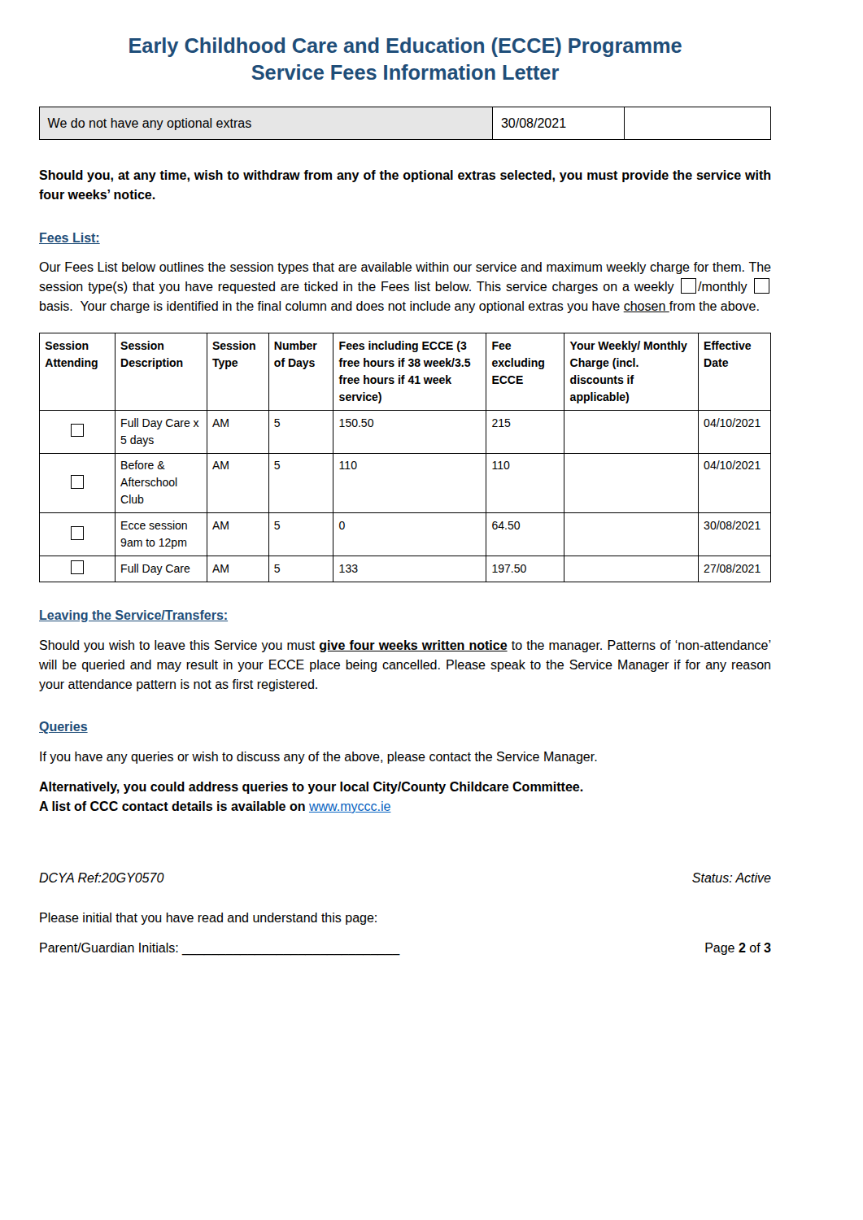Early Childhood Care and Education (ECCE) Programme Service Fees Information Letter
| We do not have any optional extras | 30/08/2021 | |
Should you, at any time, wish to withdraw from any of the optional extras selected, you must provide the service with four weeks’ notice.
Fees List:
Our Fees List below outlines the session types that are available within our service and maximum weekly charge for them. The session type(s) that you have requested are ticked in the Fees list below. This service charges on a weekly /monthly basis. Your charge is identified in the final column and does not include any optional extras you have chosen from the above.
| Session Attending | Session Description | Session Type | Number of Days | Fees including ECCE (3 free hours if 38 week/3.5 free hours if 41 week service) | Fee excluding ECCE | Your Weekly/ Monthly Charge (incl. discounts if applicable) | Effective Date |
| --- | --- | --- | --- | --- | --- | --- | --- |
| | Full Day Care x 5 days | AM | 5 | 150.50 | 215 | | 04/10/2021 |
| | Before & Afterschool Club | AM | 5 | 110 | 110 | | 04/10/2021 |
| | Ecce session 9am to 12pm | AM | 5 | 0 | 64.50 | | 30/08/2021 |
| | Full Day Care | AM | 5 | 133 | 197.50 | | 27/08/2021 |
Leaving the Service/Transfers:
Should you wish to leave this Service you must give four weeks written notice to the manager. Patterns of ‘non-attendance’ will be queried and may result in your ECCE place being cancelled. Please speak to the Service Manager if for any reason your attendance pattern is not as first registered.
Queries
If you have any queries or wish to discuss any of the above, please contact the Service Manager.
Alternatively, you could address queries to your local City/County Childcare Committee.
A list of CCC contact details is available on www.myccc.ie
DCYA Ref:20GY0570 Status: Active
Please initial that you have read and understand this page:
Parent/Guardian Initials: ______________________________ Page 2 of 3